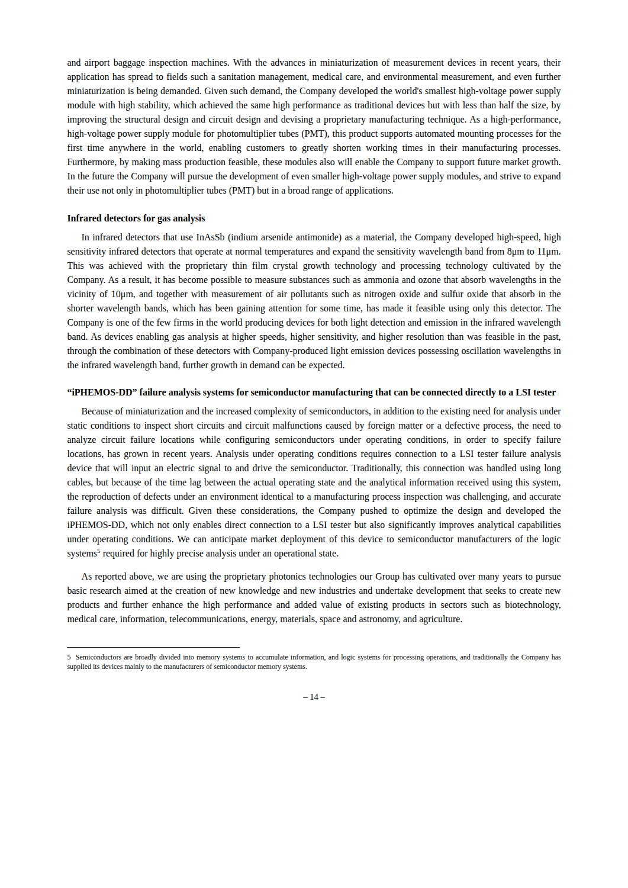and airport baggage inspection machines. With the advances in miniaturization of measurement devices in recent years, their application has spread to fields such a sanitation management, medical care, and environmental measurement, and even further miniaturization is being demanded. Given such demand, the Company developed the world's smallest high-voltage power supply module with high stability, which achieved the same high performance as traditional devices but with less than half the size, by improving the structural design and circuit design and devising a proprietary manufacturing technique. As a high-performance, high-voltage power supply module for photomultiplier tubes (PMT), this product supports automated mounting processes for the first time anywhere in the world, enabling customers to greatly shorten working times in their manufacturing processes. Furthermore, by making mass production feasible, these modules also will enable the Company to support future market growth. In the future the Company will pursue the development of even smaller high-voltage power supply modules, and strive to expand their use not only in photomultiplier tubes (PMT) but in a broad range of applications.
Infrared detectors for gas analysis
In infrared detectors that use InAsSb (indium arsenide antimonide) as a material, the Company developed high-speed, high sensitivity infrared detectors that operate at normal temperatures and expand the sensitivity wavelength band from 8μm to 11μm. This was achieved with the proprietary thin film crystal growth technology and processing technology cultivated by the Company. As a result, it has become possible to measure substances such as ammonia and ozone that absorb wavelengths in the vicinity of 10μm, and together with measurement of air pollutants such as nitrogen oxide and sulfur oxide that absorb in the shorter wavelength bands, which has been gaining attention for some time, has made it feasible using only this detector. The Company is one of the few firms in the world producing devices for both light detection and emission in the infrared wavelength band. As devices enabling gas analysis at higher speeds, higher sensitivity, and higher resolution than was feasible in the past, through the combination of these detectors with Company-produced light emission devices possessing oscillation wavelengths in the infrared wavelength band, further growth in demand can be expected.
“iPHEMOS-DD” failure analysis systems for semiconductor manufacturing that can be connected directly to a LSI tester
Because of miniaturization and the increased complexity of semiconductors, in addition to the existing need for analysis under static conditions to inspect short circuits and circuit malfunctions caused by foreign matter or a defective process, the need to analyze circuit failure locations while configuring semiconductors under operating conditions, in order to specify failure locations, has grown in recent years. Analysis under operating conditions requires connection to a LSI tester failure analysis device that will input an electric signal to and drive the semiconductor. Traditionally, this connection was handled using long cables, but because of the time lag between the actual operating state and the analytical information received using this system, the reproduction of defects under an environment identical to a manufacturing process inspection was challenging, and accurate failure analysis was difficult. Given these considerations, the Company pushed to optimize the design and developed the iPHEMOS-DD, which not only enables direct connection to a LSI tester but also significantly improves analytical capabilities under operating conditions. We can anticipate market deployment of this device to semiconductor manufacturers of the logic systems5 required for highly precise analysis under an operational state.
As reported above, we are using the proprietary photonics technologies our Group has cultivated over many years to pursue basic research aimed at the creation of new knowledge and new industries and undertake development that seeks to create new products and further enhance the high performance and added value of existing products in sectors such as biotechnology, medical care, information, telecommunications, energy, materials, space and astronomy, and agriculture.
5 Semiconductors are broadly divided into memory systems to accumulate information, and logic systems for processing operations, and traditionally the Company has supplied its devices mainly to the manufacturers of semiconductor memory systems.
– 14 –